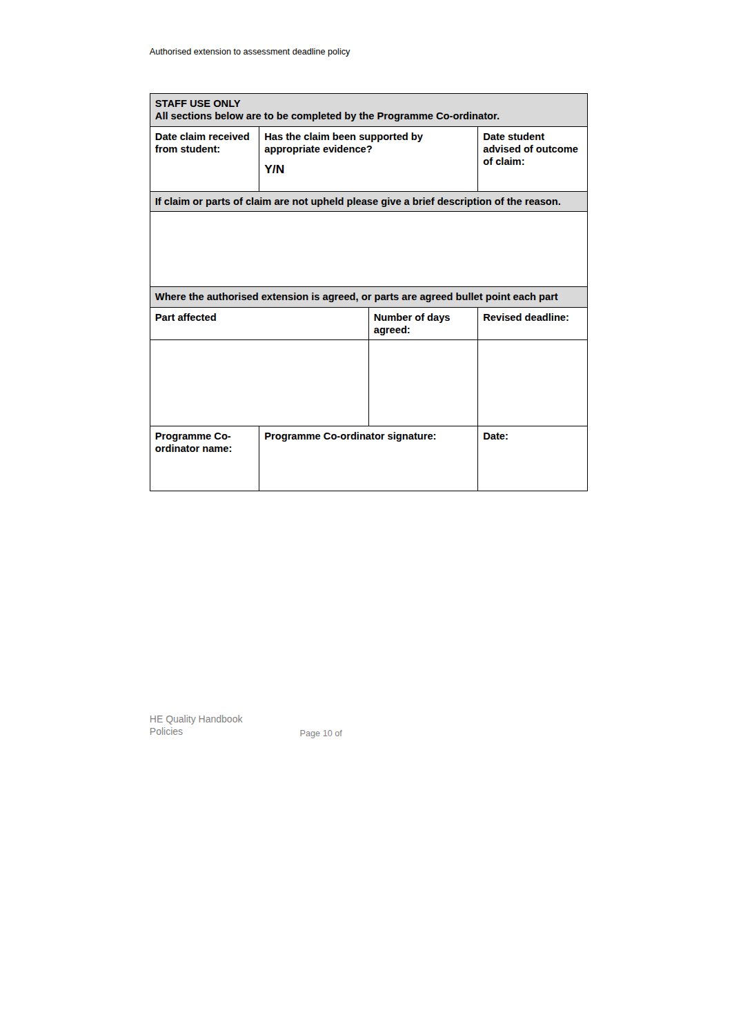Authorised extension to assessment deadline policy
| STAFF USE ONLY All sections below are to be completed by the Programme Co-ordinator. |
| Date claim received from student: | Has the claim been supported by appropriate evidence? Y/N | Date student advised of outcome of claim: |
| If claim or parts of claim are not upheld please give a brief description of the reason. |
| Where the authorised extension is agreed, or parts are agreed bullet point each part |
| Part affected | Number of days agreed: | Revised deadline: |
| Programme Co-ordinator name: | Programme Co-ordinator signature: | Date: |
HE Quality Handbook
Policies
Page 10 of